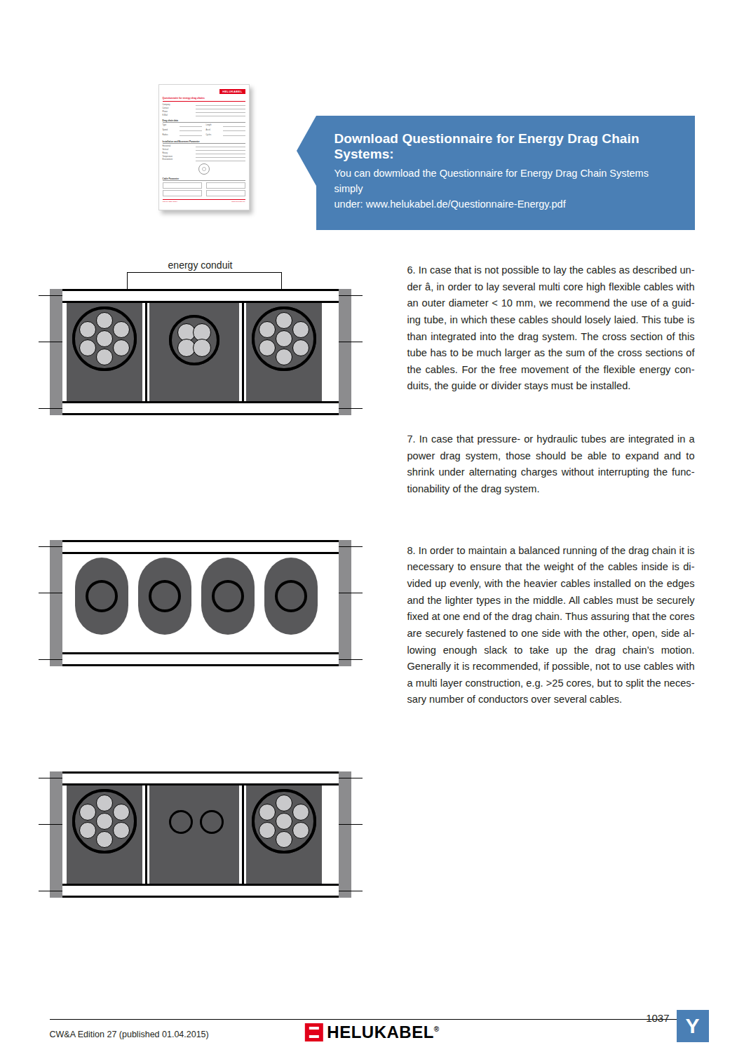HELUKABEL
Questionnaire for energy drag chains
Company
Contact
Phone
E-Mail
Drag chain data
Type
Length
Speed
Accel.
Radius
Cycles
Installation and Movement Parameter
Horizontal
Vertical
Rotary
Temperature
Environment
Cable Parameter
HELUKABEL GmbH www.helukabel.de
Download Questionnaire for Energy Drag Chain Systems:
You can dowmload the Questionnaire for Energy Drag Chain Systems simply
under: www.helukabel.de/Questionnaire-Energy.pdf
energy conduit
6. In case that is not possible to lay the cables as described under â, in order to lay several multi core high flexible cables with an outer diameter < 10 mm, we recommend the use of a guiding tube, in which these cables should losely laied. This tube is than integrated into the drag system. The cross section of this tube has to be much larger as the sum of the cross sections of the cables. For the free movement of the flexible energy conduits, the guide or divider stays must be installed.
7. In case that pressure- or hydraulic tubes are integrated in a power drag system, those should be able to expand and to shrink under alternating charges without interrupting the functionability of the drag system.
8. In order to maintain a balanced running of the drag chain it is necessary to ensure that the weight of the cables inside is divided up evenly, with the heavier cables installed on the edges and the lighter types in the middle. All cables must be securely fixed at one end of the drag chain. Thus assuring that the cores are securely fastened to one side with the other, open, side allowing enough slack to take up the drag chain’s motion. Generally it is recommended, if possible, not to use cables with a multi layer construction, e.g. >25 cores, but to split the necessary number of conductors over several cables.
CW&A Edition 27 (published 01.04.2015)
HELUKABEL®
1037
Y